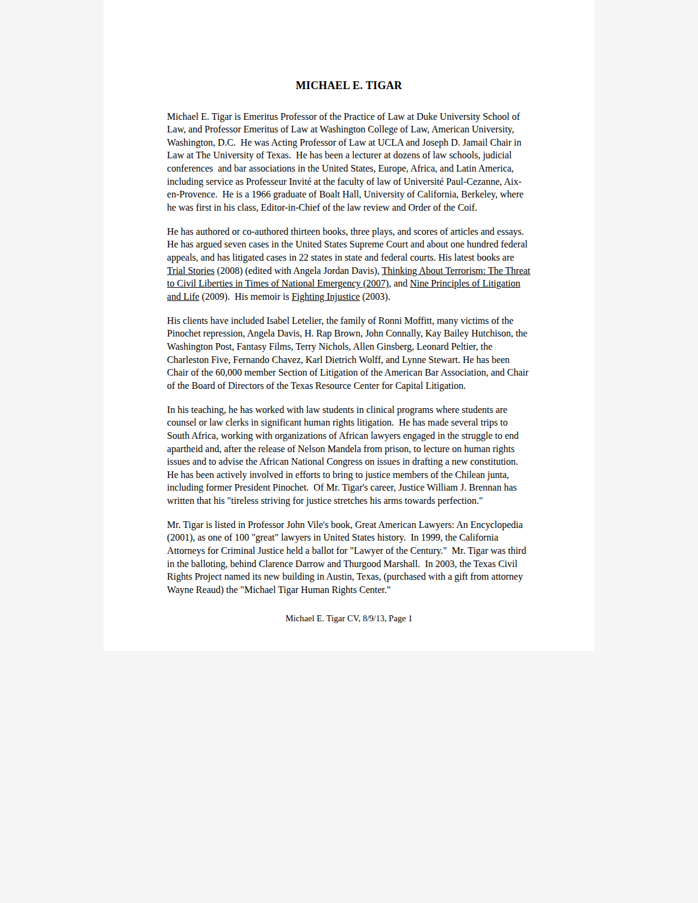MICHAEL E. TIGAR
Michael E. Tigar is Emeritus Professor of the Practice of Law at Duke University School of Law, and Professor Emeritus of Law at Washington College of Law, American University, Washington, D.C. He was Acting Professor of Law at UCLA and Joseph D. Jamail Chair in Law at The University of Texas. He has been a lecturer at dozens of law schools, judicial conferences and bar associations in the United States, Europe, Africa, and Latin America, including service as Professeur Invité at the faculty of law of Université Paul-Cezanne, Aix-en-Provence. He is a 1966 graduate of Boalt Hall, University of California, Berkeley, where he was first in his class, Editor-in-Chief of the law review and Order of the Coif.
He has authored or co-authored thirteen books, three plays, and scores of articles and essays. He has argued seven cases in the United States Supreme Court and about one hundred federal appeals, and has litigated cases in 22 states in state and federal courts. His latest books are Trial Stories (2008) (edited with Angela Jordan Davis), Thinking About Terrorism: The Threat to Civil Liberties in Times of National Emergency (2007), and Nine Principles of Litigation and Life (2009). His memoir is Fighting Injustice (2003).
His clients have included Isabel Letelier, the family of Ronni Moffitt, many victims of the Pinochet repression, Angela Davis, H. Rap Brown, John Connally, Kay Bailey Hutchison, the Washington Post, Fantasy Films, Terry Nichols, Allen Ginsberg, Leonard Peltier, the Charleston Five, Fernando Chavez, Karl Dietrich Wolff, and Lynne Stewart. He has been Chair of the 60,000 member Section of Litigation of the American Bar Association, and Chair of the Board of Directors of the Texas Resource Center for Capital Litigation.
In his teaching, he has worked with law students in clinical programs where students are counsel or law clerks in significant human rights litigation. He has made several trips to South Africa, working with organizations of African lawyers engaged in the struggle to end apartheid and, after the release of Nelson Mandela from prison, to lecture on human rights issues and to advise the African National Congress on issues in drafting a new constitution. He has been actively involved in efforts to bring to justice members of the Chilean junta, including former President Pinochet. Of Mr. Tigar's career, Justice William J. Brennan has written that his "tireless striving for justice stretches his arms towards perfection."
Mr. Tigar is listed in Professor John Vile's book, Great American Lawyers: An Encyclopedia (2001), as one of 100 "great" lawyers in United States history. In 1999, the California Attorneys for Criminal Justice held a ballot for "Lawyer of the Century." Mr. Tigar was third in the balloting, behind Clarence Darrow and Thurgood Marshall. In 2003, the Texas Civil Rights Project named its new building in Austin, Texas, (purchased with a gift from attorney Wayne Reaud) the "Michael Tigar Human Rights Center."
Michael E. Tigar CV, 8/9/13, Page 1